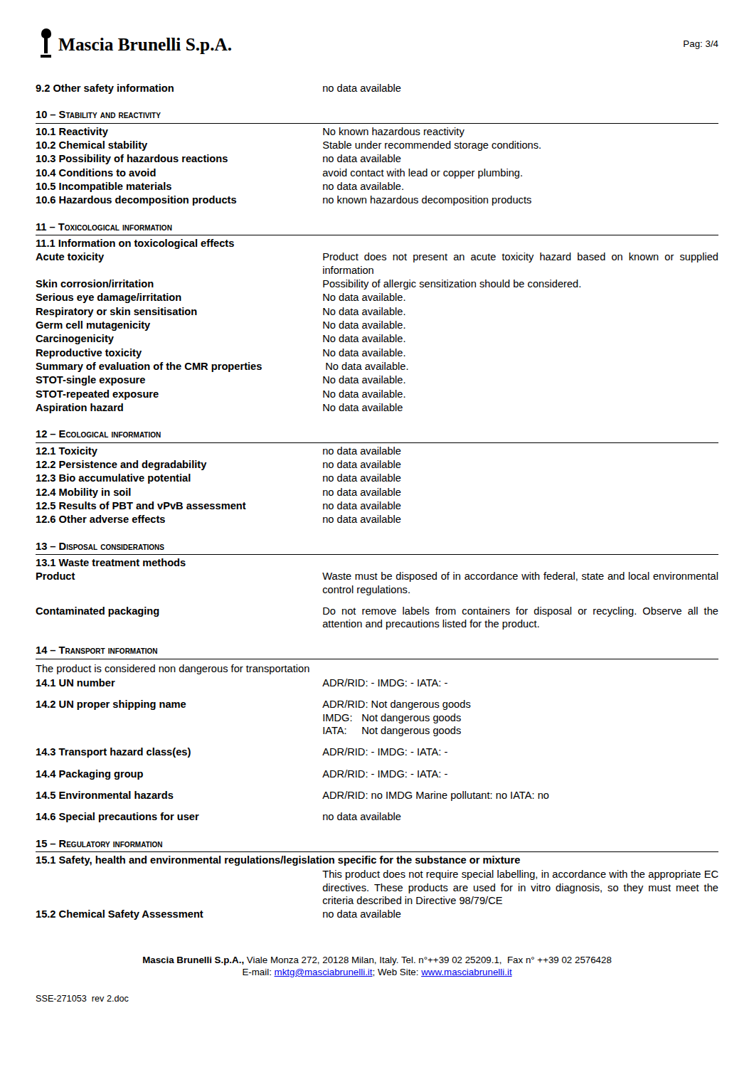Mascia Brunelli S.p.A. Pag: 3/4
| 9.2 Other safety information | no data available |
10 – Stability and reactivity
| 10.1 Reactivity | No known hazardous reactivity |
| 10.2 Chemical stability | Stable under recommended storage conditions. |
| 10.3 Possibility of hazardous reactions | no data available |
| 10.4 Conditions to avoid | avoid contact with lead or copper plumbing. |
| 10.5 Incompatible materials | no data available. |
| 10.6 Hazardous decomposition products | no known hazardous decomposition products |
11 – Toxicological information
| 11.1 Information on toxicological effects | |
| Acute toxicity | Product does not present an acute toxicity hazard based on known or supplied information |
| Skin corrosion/irritation | Possibility of allergic sensitization should be considered. |
| Serious eye damage/irritation | No data available. |
| Respiratory or skin sensitisation | No data available. |
| Germ cell mutagenicity | No data available. |
| Carcinogenicity | No data available. |
| Reproductive toxicity | No data available. |
| Summary of evaluation of the CMR properties | No data available. |
| STOT-single exposure | No data available. |
| STOT-repeated exposure | No data available. |
| Aspiration hazard | No data available |
12 – Ecological information
| 12.1 Toxicity | no data available |
| 12.2 Persistence and degradability | no data available |
| 12.3 Bio accumulative potential | no data available |
| 12.4 Mobility in soil | no data available |
| 12.5 Results of PBT and vPvB assessment | no data available |
| 12.6 Other adverse effects | no data available |
13 – Disposal considerations
| 13.1 Waste treatment methods | |
| Product | Waste must be disposed of in accordance with federal, state and local environmental control regulations. |
| Contaminated packaging | Do not remove labels from containers for disposal or recycling. Observe all the attention and precautions listed for the product. |
14 – Transport information
The product is considered non dangerous for transportation
| 14.1 UN number | ADR/RID: - IMDG: - IATA: - |
| 14.2 UN proper shipping name | ADR/RID: Not dangerous goods IMDG: Not dangerous goods IATA: Not dangerous goods |
| 14.3 Transport hazard class(es) | ADR/RID: - IMDG: - IATA: - |
| 14.4 Packaging group | ADR/RID: - IMDG: - IATA: - |
| 14.5 Environmental hazards | ADR/RID: no IMDG Marine pollutant: no IATA: no |
| 14.6 Special precautions for user | no data available |
15 – Regulatory information
| 15.1 Safety, health and environmental regulations/legislation specific for the substance or mixture |
| | This product does not require special labelling, in accordance with the appropriate EC directives. These products are used for in vitro diagnosis, so they must meet the criteria described in Directive 98/79/CE |
| 15.2 Chemical Safety Assessment | no data available |
Mascia Brunelli S.p.A., Viale Monza 272, 20128 Milan, Italy. Tel. n°++39 02 25209.1, Fax n° ++39 02 2576428
E-mail: mktg@masciabrunelli.it; Web Site: www.masciabrunelli.it
SSE-271053 rev 2.doc